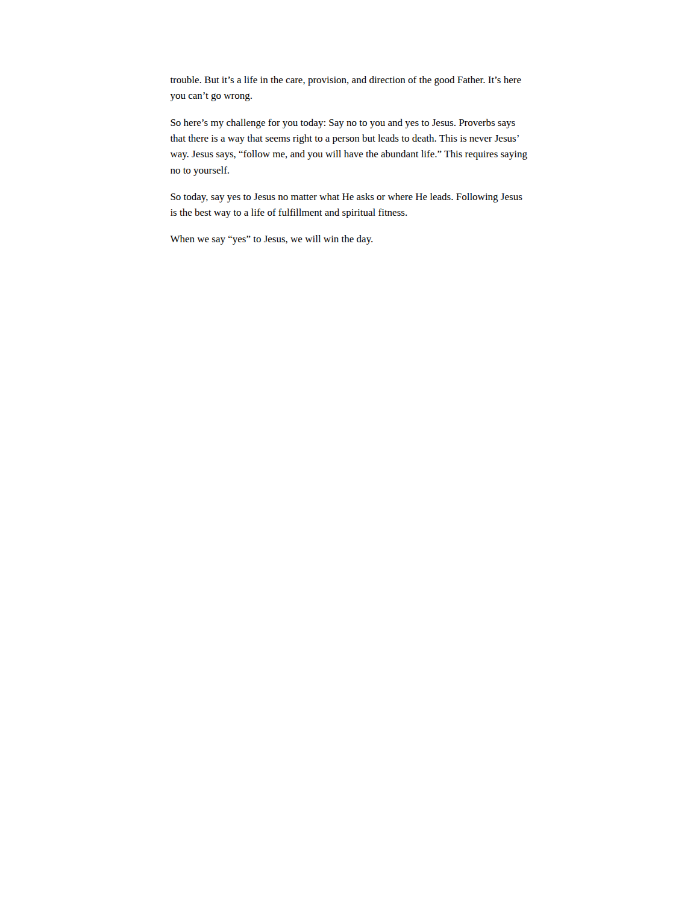trouble. But it’s a life in the care, provision, and direction of the good Father. It’s here you can’t go wrong.
So here’s my challenge for you today: Say no to you and yes to Jesus. Proverbs says that there is a way that seems right to a person but leads to death. This is never Jesus’ way. Jesus says, “follow me, and you will have the abundant life.” This requires saying no to yourself.
So today, say yes to Jesus no matter what He asks or where He leads. Following Jesus is the best way to a life of fulfillment and spiritual fitness.
When we say “yes” to Jesus, we will win the day.